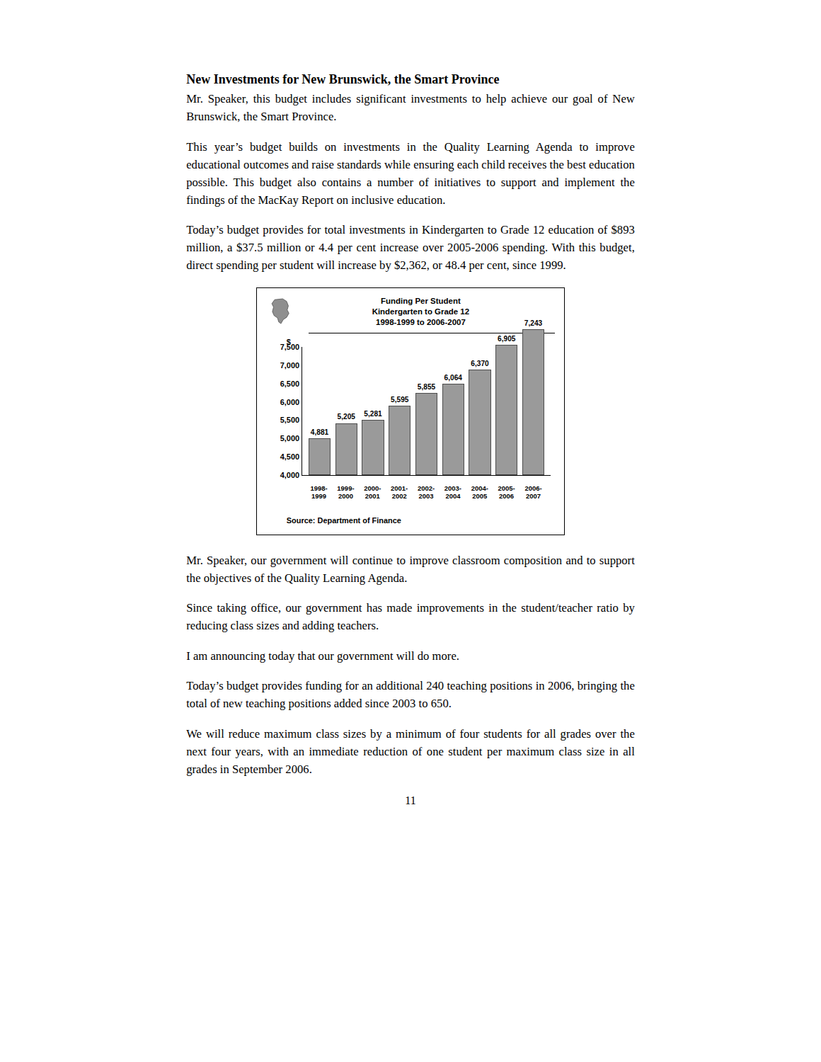New Investments for New Brunswick, the Smart Province
Mr. Speaker, this budget includes significant investments to help achieve our goal of New Brunswick, the Smart Province.
This year’s budget builds on investments in the Quality Learning Agenda to improve educational outcomes and raise standards while ensuring each child receives the best education possible. This budget also contains a number of initiatives to support and implement the findings of the MacKay Report on inclusive education.
Today’s budget provides for total investments in Kindergarten to Grade 12 education of $893 million, a $37.5 million or 4.4 per cent increase over 2005-2006 spending. With this budget, direct spending per student will increase by $2,362, or 48.4 per cent, since 1999.
Funding Per Student
Kindergarten to Grade 12
1998-1999 to 2006-2007
$
7,500
7,000
6,500
6,000
5,500
5,000
4,500
4,000
4,881
5,205
5,281
5,595
5,855
6,064
6,370
6,905
7,243
1998-
1999
1999-
2000
2000-
2001
2001-
2002
2002-
2003
2003-
2004
2004-
2005
2005-
2006
2006-
2007
Source: Department of Finance
Mr. Speaker, our government will continue to improve classroom composition and to support the objectives of the Quality Learning Agenda.
Since taking office, our government has made improvements in the student/teacher ratio by reducing class sizes and adding teachers.
I am announcing today that our government will do more.
Today’s budget provides funding for an additional 240 teaching positions in 2006, bringing the total of new teaching positions added since 2003 to 650.
We will reduce maximum class sizes by a minimum of four students for all grades over the next four years, with an immediate reduction of one student per maximum class size in all grades in September 2006.
11